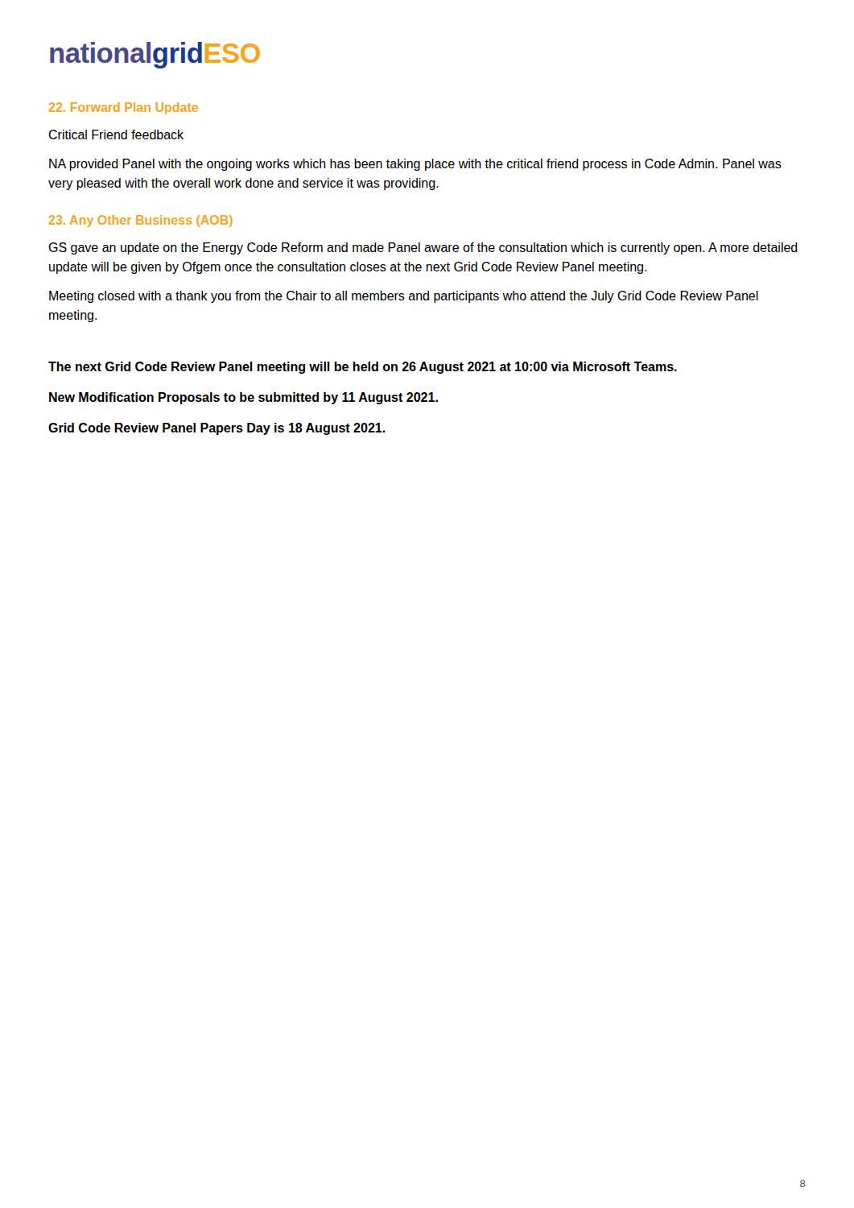national grid ESO
22. Forward Plan Update
Critical Friend feedback
NA provided Panel with the ongoing works which has been taking place with the critical friend process in Code Admin. Panel was very pleased with the overall work done and service it was providing.
23. Any Other Business (AOB)
GS gave an update on the Energy Code Reform and made Panel aware of the consultation which is currently open. A more detailed update will be given by Ofgem once the consultation closes at the next Grid Code Review Panel meeting.
Meeting closed with a thank you from the Chair to all members and participants who attend the July Grid Code Review Panel meeting.
The next Grid Code Review Panel meeting will be held on 26 August 2021 at 10:00 via Microsoft Teams.
New Modification Proposals to be submitted by 11 August 2021.
Grid Code Review Panel Papers Day is 18 August 2021.
8